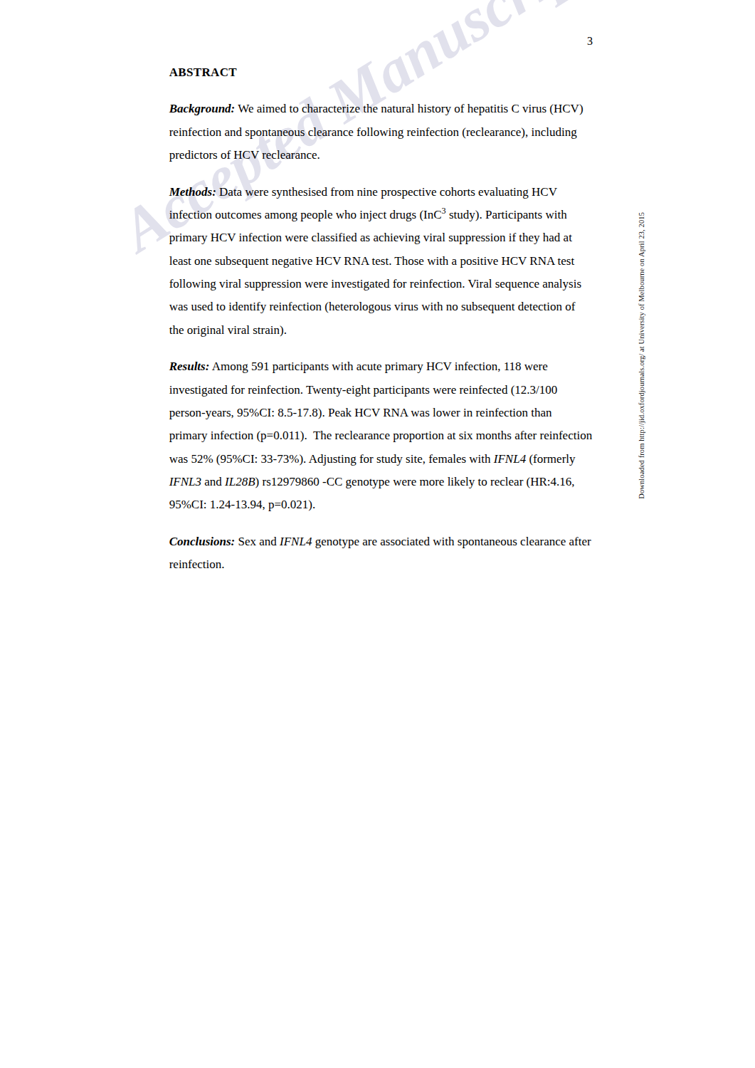3
Accepted Manuscript
Downloaded from http://jid.oxfordjournals.org/ at University of Melbourne on April 23, 2015
ABSTRACT
Background: We aimed to characterize the natural history of hepatitis C virus (HCV) reinfection and spontaneous clearance following reinfection (reclearance), including predictors of HCV reclearance.
Methods: Data were synthesised from nine prospective cohorts evaluating HCV infection outcomes among people who inject drugs (InC3 study). Participants with primary HCV infection were classified as achieving viral suppression if they had at least one subsequent negative HCV RNA test. Those with a positive HCV RNA test following viral suppression were investigated for reinfection. Viral sequence analysis was used to identify reinfection (heterologous virus with no subsequent detection of the original viral strain).
Results: Among 591 participants with acute primary HCV infection, 118 were investigated for reinfection. Twenty-eight participants were reinfected (12.3/100 person-years, 95%CI: 8.5-17.8). Peak HCV RNA was lower in reinfection than primary infection (p=0.011). The reclearance proportion at six months after reinfection was 52% (95%CI: 33-73%). Adjusting for study site, females with IFNL4 (formerly IFNL3 and IL28B) rs12979860 -CC genotype were more likely to reclear (HR:4.16, 95%CI: 1.24-13.94, p=0.021).
Conclusions: Sex and IFNL4 genotype are associated with spontaneous clearance after reinfection.